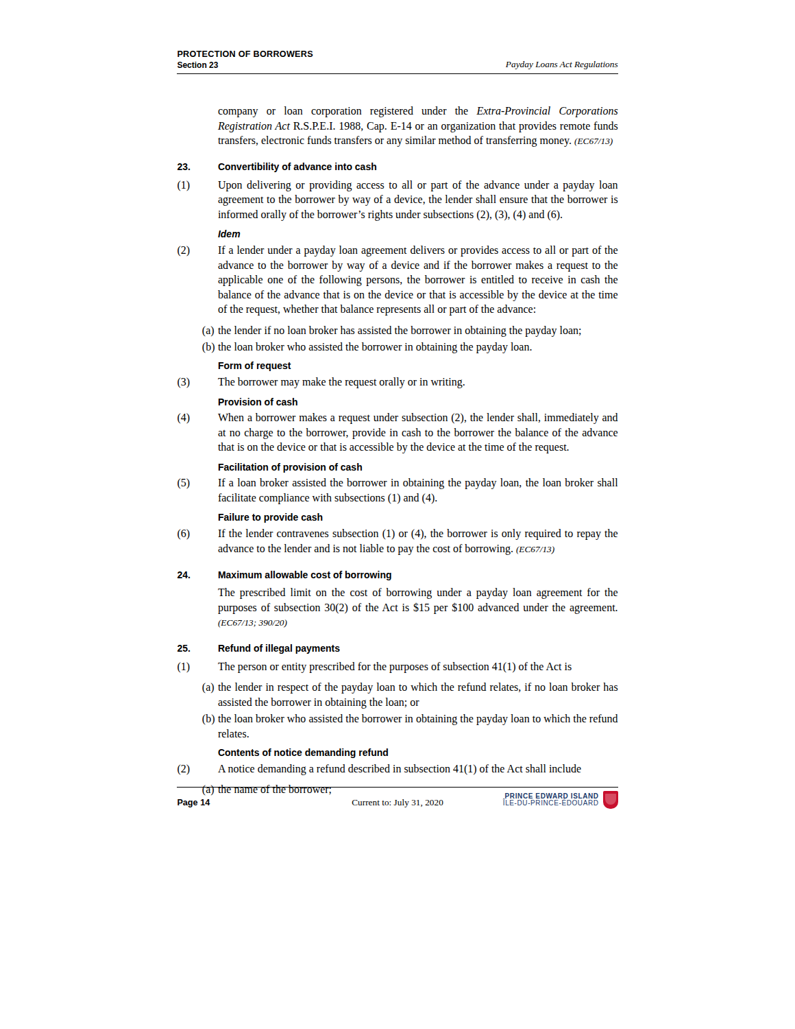PROTECTION OF BORROWERS
Section 23
Payday Loans Act Regulations
company or loan corporation registered under the Extra-Provincial Corporations Registration Act R.S.P.E.I. 1988, Cap. E-14 or an organization that provides remote funds transfers, electronic funds transfers or any similar method of transferring money. (EC67/13)
23.
Convertibility of advance into cash
(1)
Upon delivering or providing access to all or part of the advance under a payday loan agreement to the borrower by way of a device, the lender shall ensure that the borrower is informed orally of the borrower’s rights under subsections (2), (3), (4) and (6).
Idem
(2)
If a lender under a payday loan agreement delivers or provides access to all or part of the advance to the borrower by way of a device and if the borrower makes a request to the applicable one of the following persons, the borrower is entitled to receive in cash the balance of the advance that is on the device or that is accessible by the device at the time of the request, whether that balance represents all or part of the advance:
(a)
the lender if no loan broker has assisted the borrower in obtaining the payday loan;
(b)
the loan broker who assisted the borrower in obtaining the payday loan.
Form of request
(3)
The borrower may make the request orally or in writing.
Provision of cash
(4)
When a borrower makes a request under subsection (2), the lender shall, immediately and at no charge to the borrower, provide in cash to the borrower the balance of the advance that is on the device or that is accessible by the device at the time of the request.
Facilitation of provision of cash
(5)
If a loan broker assisted the borrower in obtaining the payday loan, the loan broker shall facilitate compliance with subsections (1) and (4).
Failure to provide cash
(6)
If the lender contravenes subsection (1) or (4), the borrower is only required to repay the advance to the lender and is not liable to pay the cost of borrowing. (EC67/13)
24.
Maximum allowable cost of borrowing
The prescribed limit on the cost of borrowing under a payday loan agreement for the purposes of subsection 30(2) of the Act is $15 per $100 advanced under the agreement. (EC67/13; 390/20)
25.
Refund of illegal payments
(1)
The person or entity prescribed for the purposes of subsection 41(1) of the Act is
(a)
the lender in respect of the payday loan to which the refund relates, if no loan broker has assisted the borrower in obtaining the loan; or
(b)
the loan broker who assisted the borrower in obtaining the payday loan to which the refund relates.
Contents of notice demanding refund
(2)
A notice demanding a refund described in subsection 41(1) of the Act shall include
(a)
the name of the borrower;
Page 14
Current to: July 31, 2020
PRINCE EDWARD ISLAND ÎLE-DU-PRINCE-ÉDOUARD